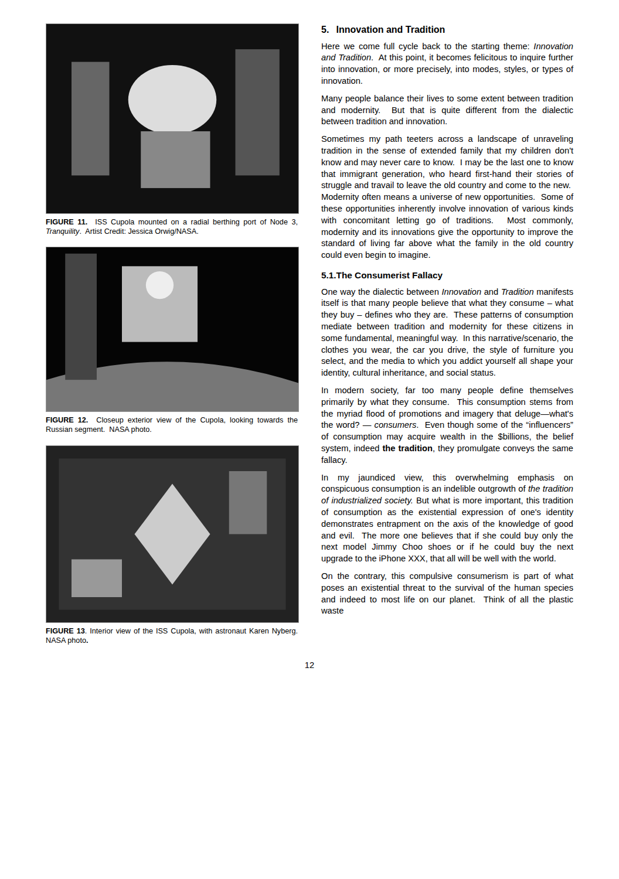FIGURE 11. ISS Cupola mounted on a radial berthing port of Node 3, Tranquility. Artist Credit: Jessica Orwig/NASA.
FIGURE 12. Closeup exterior view of the Cupola, looking towards the Russian segment. NASA photo.
FIGURE 13. Interior view of the ISS Cupola, with astronaut Karen Nyberg. NASA photo.
5. Innovation and Tradition
Here we come full cycle back to the starting theme: Innovation and Tradition. At this point, it becomes felicitous to inquire further into innovation, or more precisely, into modes, styles, or types of innovation.
Many people balance their lives to some extent between tradition and modernity. But that is quite different from the dialectic between tradition and innovation.
Sometimes my path teeters across a landscape of unraveling tradition in the sense of extended family that my children don't know and may never care to know. I may be the last one to know that immigrant generation, who heard first-hand their stories of struggle and travail to leave the old country and come to the new. Modernity often means a universe of new opportunities. Some of these opportunities inherently involve innovation of various kinds with concomitant letting go of traditions. Most commonly, modernity and its innovations give the opportunity to improve the standard of living far above what the family in the old country could even begin to imagine.
5.1. The Consumerist Fallacy
One way the dialectic between Innovation and Tradition manifests itself is that many people believe that what they consume – what they buy – defines who they are. These patterns of consumption mediate between tradition and modernity for these citizens in some fundamental, meaningful way. In this narrative/scenario, the clothes you wear, the car you drive, the style of furniture you select, and the media to which you addict yourself all shape your identity, cultural inheritance, and social status.
In modern society, far too many people define themselves primarily by what they consume. This consumption stems from the myriad flood of promotions and imagery that deluge—what's the word? — consumers. Even though some of the “influencers” of consumption may acquire wealth in the $billions, the belief system, indeed the tradition, they promulgate conveys the same fallacy.
In my jaundiced view, this overwhelming emphasis on conspicuous consumption is an indelible outgrowth of the tradition of industrialized society. But what is more important, this tradition of consumption as the existential expression of one's identity demonstrates entrapment on the axis of the knowledge of good and evil. The more one believes that if she could buy only the next model Jimmy Choo shoes or if he could buy the next upgrade to the iPhone XXX, that all will be well with the world.
On the contrary, this compulsive consumerism is part of what poses an existential threat to the survival of the human species and indeed to most life on our planet. Think of all the plastic waste
12